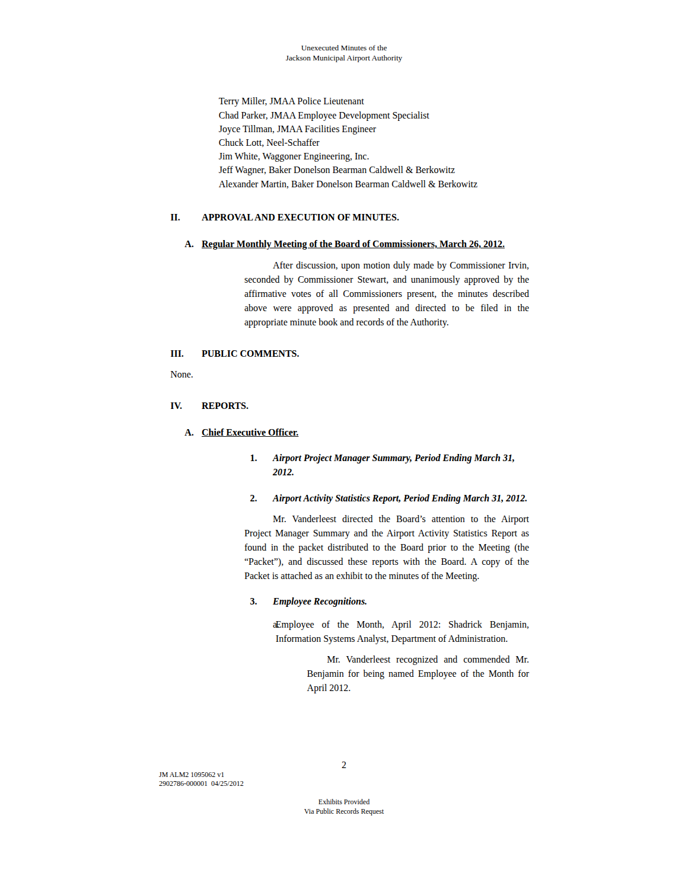Unexecuted Minutes of the
Jackson Municipal Airport Authority
Terry Miller, JMAA Police Lieutenant
Chad Parker, JMAA Employee Development Specialist
Joyce Tillman, JMAA Facilities Engineer
Chuck Lott, Neel-Schaffer
Jim White, Waggoner Engineering, Inc.
Jeff Wagner, Baker Donelson Bearman Caldwell & Berkowitz
Alexander Martin, Baker Donelson Bearman Caldwell & Berkowitz
II.
APPROVAL AND EXECUTION OF MINUTES.
A.
Regular Monthly Meeting of the Board of Commissioners, March 26, 2012.
After discussion, upon motion duly made by Commissioner Irvin, seconded by Commissioner Stewart, and unanimously approved by the affirmative votes of all Commissioners present, the minutes described above were approved as presented and directed to be filed in the appropriate minute book and records of the Authority.
III.
PUBLIC COMMENTS.
None.
IV.
REPORTS.
A.
Chief Executive Officer.
1.
Airport Project Manager Summary, Period Ending March 31, 2012.
2.
Airport Activity Statistics Report, Period Ending March 31, 2012.
Mr. Vanderleest directed the Board’s attention to the Airport Project Manager Summary and the Airport Activity Statistics Report as found in the packet distributed to the Board prior to the Meeting (the “Packet”), and discussed these reports with the Board. A copy of the Packet is attached as an exhibit to the minutes of the Meeting.
3.
Employee Recognitions.
a.
Employee of the Month, April 2012: Shadrick Benjamin, Information Systems Analyst, Department of Administration.
Mr. Vanderleest recognized and commended Mr. Benjamin for being named Employee of the Month for April 2012.
2
JM ALM2 1095062 v1
2902786-000001 04/25/2012
Exhibits Provided
Via Public Records Request